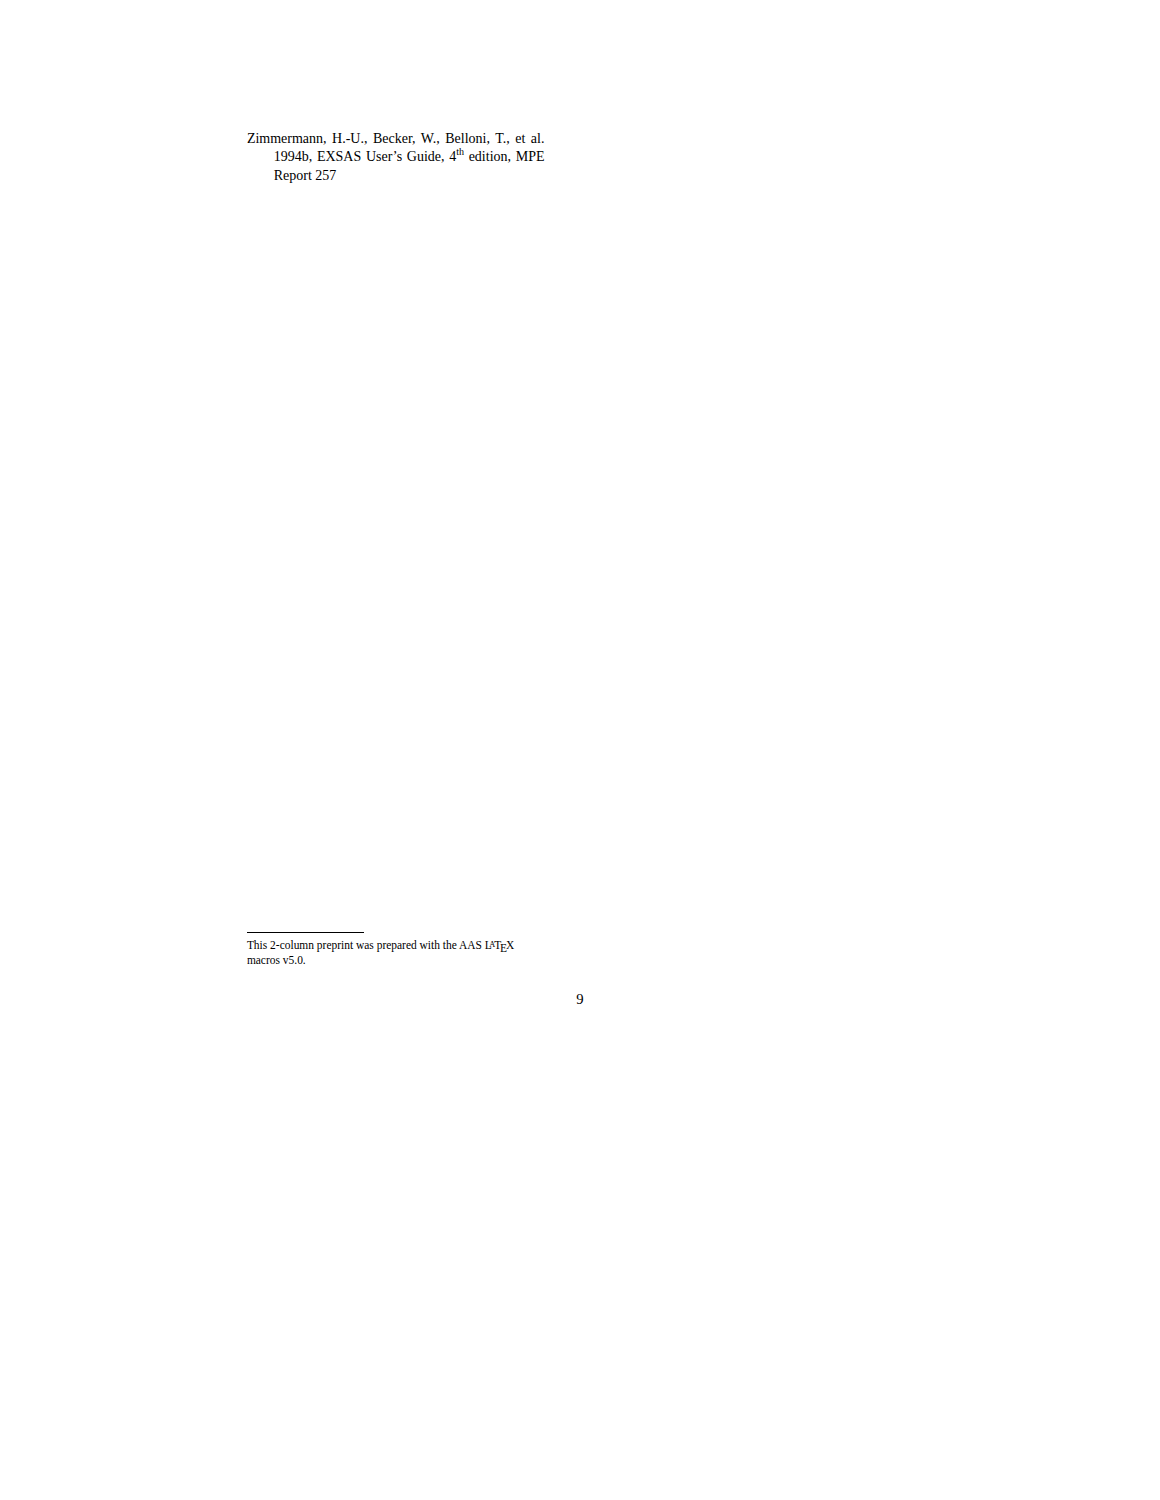Zimmermann, H.-U., Becker, W., Belloni, T., et al. 1994b, EXSAS User’s Guide, 4th edition, MPE Report 257
This 2-column preprint was prepared with the AAS LaTe X macros v5.0.
9